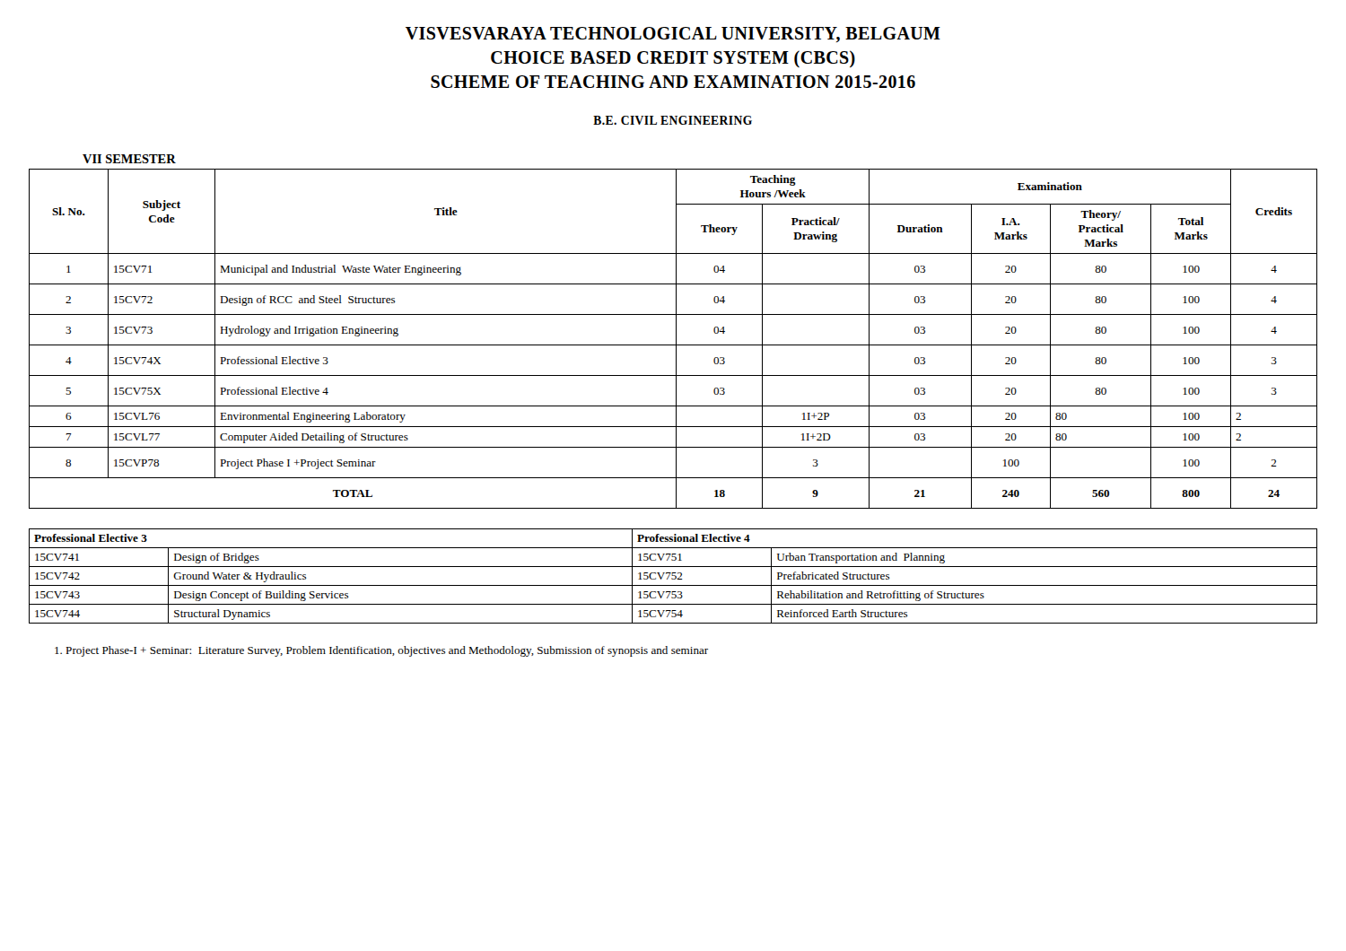VISVESVARAYA TECHNOLOGICAL UNIVERSITY, BELGAUM
CHOICE BASED CREDIT SYSTEM (CBCS)
SCHEME OF TEACHING AND EXAMINATION 2015-2016
B.E. CIVIL ENGINEERING
VII SEMESTER
| Sl. No. | Subject Code | Title | Teaching Hours /Week | Examination | Credits |
| --- | --- | --- | --- | --- | --- |
| Theory | Practical/ Drawing | Duration | I.A. Marks | Theory/ Practical Marks | Total Marks |
| 1 | 15CV71 | Municipal and Industrial Waste Water Engineering | 04 | | 03 | 20 | 80 | 100 | 4 |
| 2 | 15CV72 | Design of RCC and Steel Structures | 04 | | 03 | 20 | 80 | 100 | 4 |
| 3 | 15CV73 | Hydrology and Irrigation Engineering | 04 | | 03 | 20 | 80 | 100 | 4 |
| 4 | 15CV74X | Professional Elective 3 | 03 | | 03 | 20 | 80 | 100 | 3 |
| 5 | 15CV75X | Professional Elective 4 | 03 | | 03 | 20 | 80 | 100 | 3 |
| 6 | 15CVL76 | Environmental Engineering Laboratory | | 1I+2P | 03 | 20 | 80 | 100 | 2 |
| 7 | 15CVL77 | Computer Aided Detailing of Structures | | 1I+2D | 03 | 20 | 80 | 100 | 2 |
| 8 | 15CVP78 | Project Phase I +Project Seminar | | 3 | | 100 | | 100 | 2 |
| TOTAL | 18 | 9 | 21 | 240 | 560 | 800 | 24 |
| Professional Elective 3 | Professional Elective 4 |
| --- | --- |
| 15CV741 | Design of Bridges | 15CV751 | Urban Transportation and Planning |
| 15CV742 | Ground Water & Hydraulics | 15CV752 | Prefabricated Structures |
| 15CV743 | Design Concept of Building Services | 15CV753 | Rehabilitation and Retrofitting of Structures |
| 15CV744 | Structural Dynamics | 15CV754 | Reinforced Earth Structures |
1. Project Phase-I + Seminar: Literature Survey, Problem Identification, objectives and Methodology, Submission of synopsis and seminar